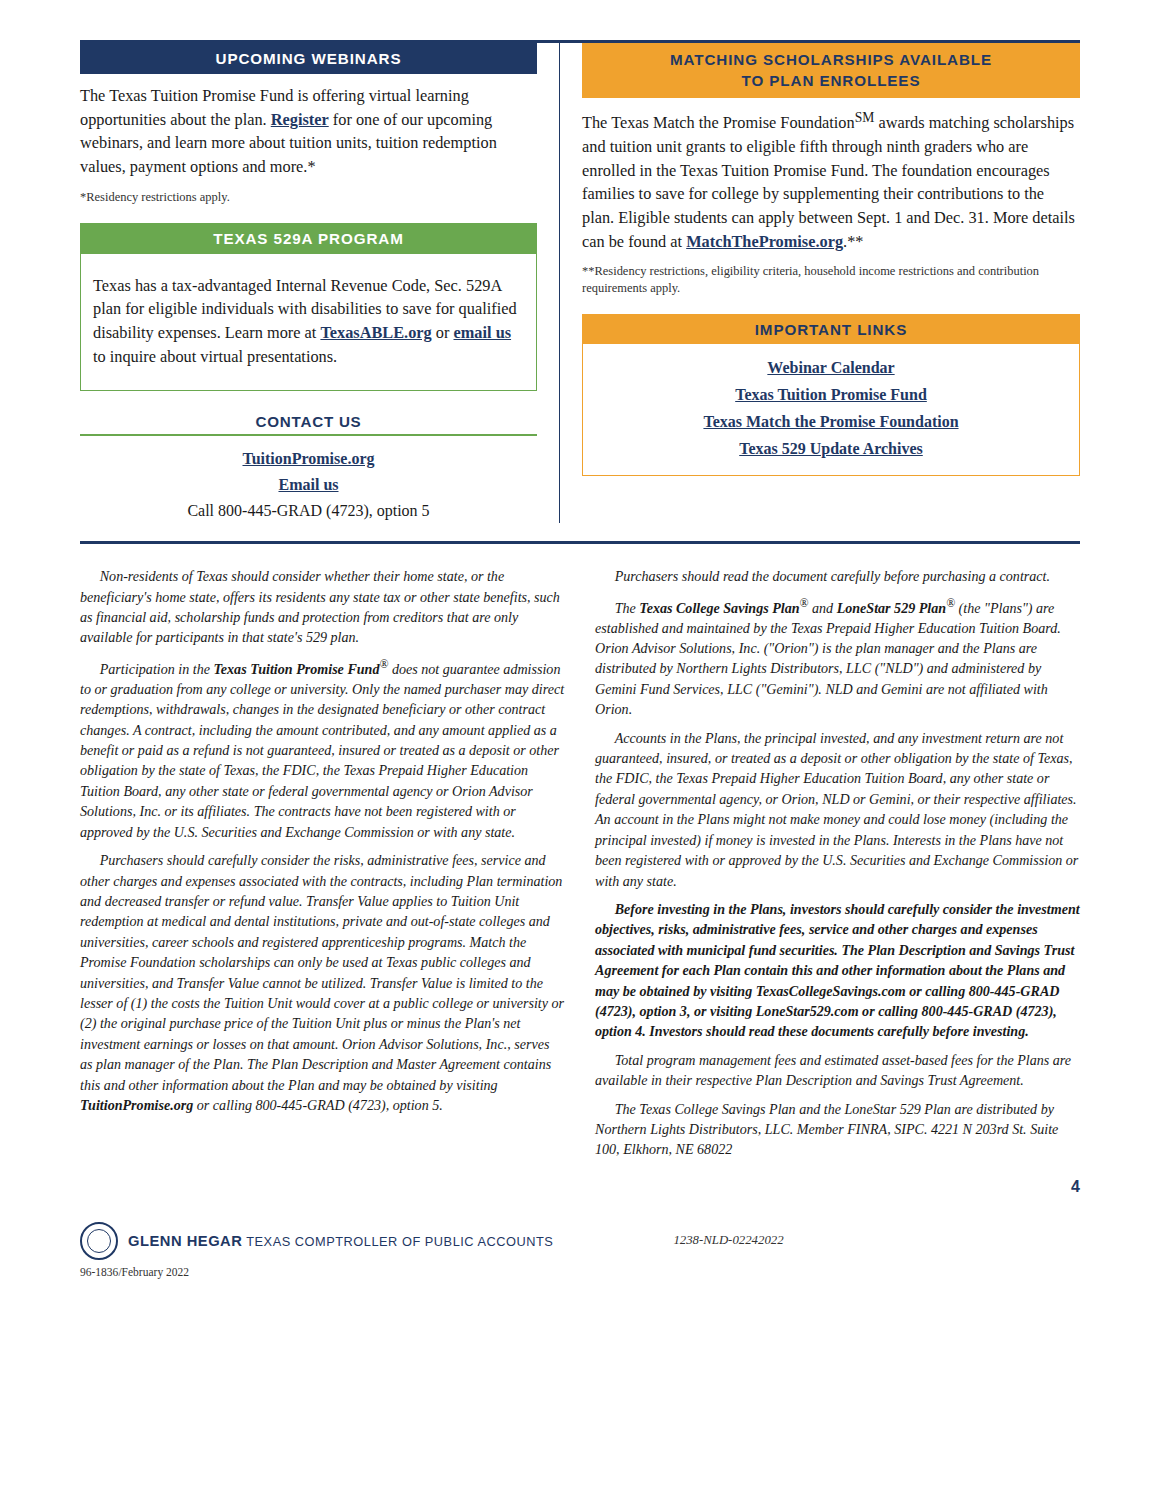UPCOMING WEBINARS
The Texas Tuition Promise Fund is offering virtual learning opportunities about the plan. Register for one of our upcoming webinars, and learn more about tuition units, tuition redemption values, payment options and more.*
*Residency restrictions apply.
TEXAS 529A PROGRAM
Texas has a tax-advantaged Internal Revenue Code, Sec. 529A plan for eligible individuals with disabilities to save for qualified disability expenses. Learn more at TexasABLE.org or email us to inquire about virtual presentations.
CONTACT US
TuitionPromise.org Email us Call 800-445-GRAD (4723), option 5
MATCHING SCHOLARSHIPS AVAILABLE
TO PLAN ENROLLEES
The Texas Match the Promise FoundationSM awards matching scholarships and tuition unit grants to eligible fifth through ninth graders who are enrolled in the Texas Tuition Promise Fund. The foundation encourages families to save for college by supplementing their contributions to the plan. Eligible students can apply between Sept. 1 and Dec. 31. More details can be found at MatchThePromise.org.**
**Residency restrictions, eligibility criteria, household income restrictions and contribution requirements apply.
IMPORTANT LINKS
Webinar Calendar Texas Tuition Promise Fund Texas Match the Promise Foundation Texas 529 Update Archives
Non-residents of Texas should consider whether their home state, or the beneficiary's home state, offers its residents any state tax or other state benefits, such as financial aid, scholarship funds and protection from creditors that are only available for participants in that state's 529 plan.
Participation in the Texas Tuition Promise Fund® does not guarantee admission to or graduation from any college or university. Only the named purchaser may direct redemptions, withdrawals, changes in the designated beneficiary or other contract changes. A contract, including the amount contributed, and any amount applied as a benefit or paid as a refund is not guaranteed, insured or treated as a deposit or other obligation by the state of Texas, the FDIC, the Texas Prepaid Higher Education Tuition Board, any other state or federal governmental agency or Orion Advisor Solutions, Inc. or its affiliates. The contracts have not been registered with or approved by the U.S. Securities and Exchange Commission or with any state.
Purchasers should carefully consider the risks, administrative fees, service and other charges and expenses associated with the contracts, including Plan termination and decreased transfer or refund value. Transfer Value applies to Tuition Unit redemption at medical and dental institutions, private and out-of-state colleges and universities, career schools and registered apprenticeship programs. Match the Promise Foundation scholarships can only be used at Texas public colleges and universities, and Transfer Value cannot be utilized. Transfer Value is limited to the lesser of (1) the costs the Tuition Unit would cover at a public college or university or (2) the original purchase price of the Tuition Unit plus or minus the Plan's net investment earnings or losses on that amount. Orion Advisor Solutions, Inc., serves as plan manager of the Plan. The Plan Description and Master Agreement contains this and other information about the Plan and may be obtained by visiting TuitionPromise.org or calling 800-445-GRAD (4723), option 5.
Purchasers should read the document carefully before purchasing a contract.
The Texas College Savings Plan® and LoneStar 529 Plan® (the "Plans") are established and maintained by the Texas Prepaid Higher Education Tuition Board. Orion Advisor Solutions, Inc. ("Orion") is the plan manager and the Plans are distributed by Northern Lights Distributors, LLC ("NLD") and administered by Gemini Fund Services, LLC ("Gemini"). NLD and Gemini are not affiliated with Orion.
Accounts in the Plans, the principal invested, and any investment return are not guaranteed, insured, or treated as a deposit or other obligation by the state of Texas, the FDIC, the Texas Prepaid Higher Education Tuition Board, any other state or federal governmental agency, or Orion, NLD or Gemini, or their respective affiliates. An account in the Plans might not make money and could lose money (including the principal invested) if money is invested in the Plans. Interests in the Plans have not been registered with or approved by the U.S. Securities and Exchange Commission or with any state.
Before investing in the Plans, investors should carefully consider the investment objectives, risks, administrative fees, service and other charges and expenses associated with municipal fund securities. The Plan Description and Savings Trust Agreement for each Plan contain this and other information about the Plans and may be obtained by visiting TexasCollegeSavings.com or calling 800-445-GRAD (4723), option 3, or visiting LoneStar529.com or calling 800-445-GRAD (4723), option 4. Investors should read these documents carefully before investing.
Total program management fees and estimated asset-based fees for the Plans are available in their respective Plan Description and Savings Trust Agreement.
The Texas College Savings Plan and the LoneStar 529 Plan are distributed by Northern Lights Distributors, LLC. Member FINRA, SIPC. 4221 N 203rd St. Suite 100, Elkhorn, NE 68022
4
GLENN HEGAR TEXAS COMPTROLLER OF PUBLIC ACCOUNTS 1238-NLD-02242022
96-1836/February 2022